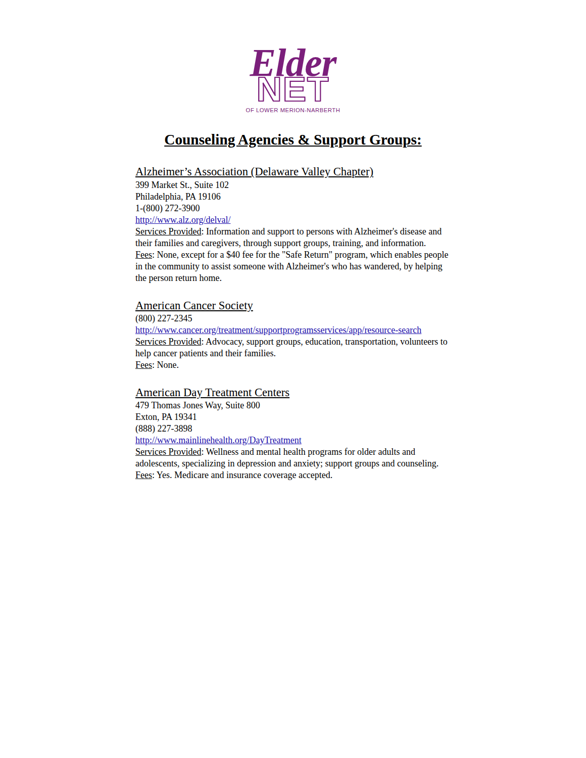Elder NET OF LOWER MERION-NARBERTH
Counseling Agencies & Support Groups:
Alzheimer’s Association (Delaware Valley Chapter)
399 Market St., Suite 102
Philadelphia, PA 19106
1-(800) 272-3900
http://www.alz.org/delval/
Services Provided: Information and support to persons with Alzheimer's disease and their families and caregivers, through support groups, training, and information.
Fees: None, except for a $40 fee for the "Safe Return" program, which enables people in the community to assist someone with Alzheimer's who has wandered, by helping the person return home.
American Cancer Society
(800) 227-2345
http://www.cancer.org/treatment/supportprogramsservices/app/resource-search
Services Provided: Advocacy, support groups, education, transportation, volunteers to help cancer patients and their families.
Fees: None.
American Day Treatment Centers
479 Thomas Jones Way, Suite 800
Exton, PA 19341
(888) 227-3898
http://www.mainlinehealth.org/DayTreatment
Services Provided: Wellness and mental health programs for older adults and adolescents, specializing in depression and anxiety; support groups and counseling.
Fees: Yes. Medicare and insurance coverage accepted.